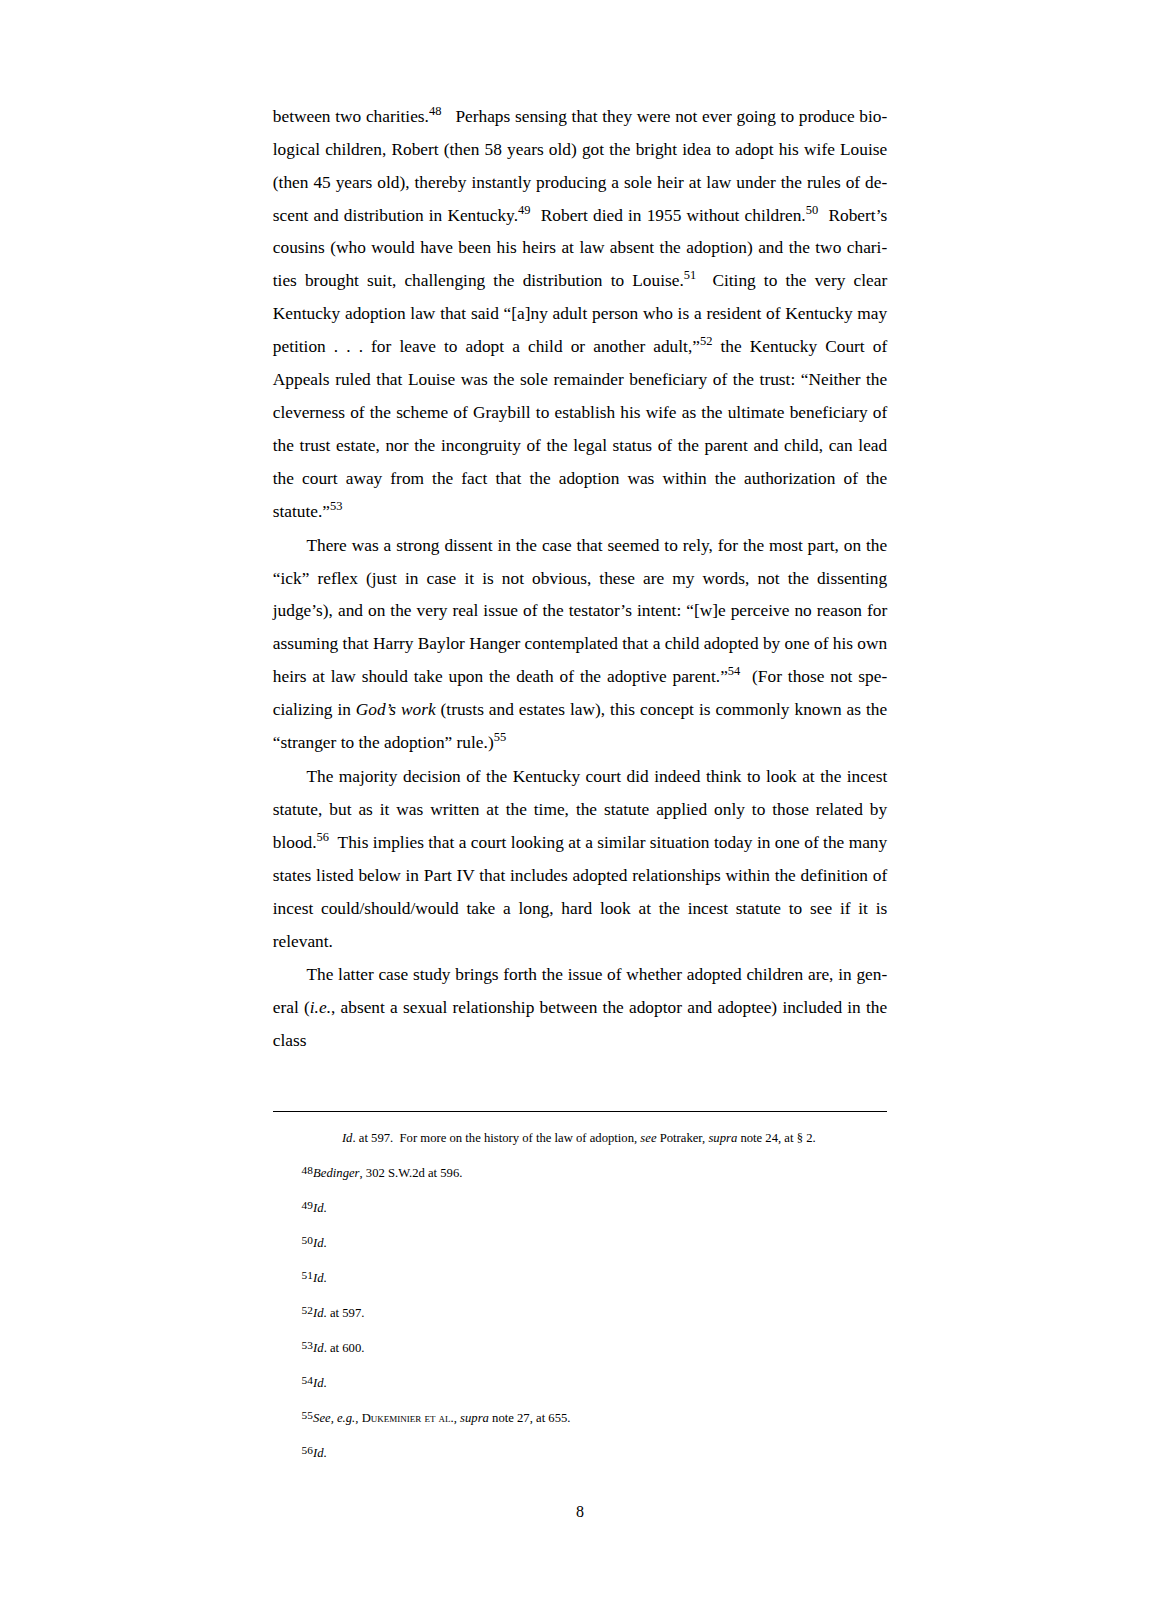between two charities.48 Perhaps sensing that they were not ever going to produce biological children, Robert (then 58 years old) got the bright idea to adopt his wife Louise (then 45 years old), thereby instantly producing a sole heir at law under the rules of descent and distribution in Kentucky.49 Robert died in 1955 without children.50 Robert’s cousins (who would have been his heirs at law absent the adoption) and the two charities brought suit, challenging the distribution to Louise.51 Citing to the very clear Kentucky adoption law that said “[a]ny adult person who is a resident of Kentucky may petition . . . for leave to adopt a child or another adult,”52 the Kentucky Court of Appeals ruled that Louise was the sole remainder beneficiary of the trust: “Neither the cleverness of the scheme of Graybill to establish his wife as the ultimate beneficiary of the trust estate, nor the incongruity of the legal status of the parent and child, can lead the court away from the fact that the adoption was within the authorization of the statute.”53
There was a strong dissent in the case that seemed to rely, for the most part, on the “ick” reflex (just in case it is not obvious, these are my words, not the dissenting judge’s), and on the very real issue of the testator’s intent: “[w]e perceive no reason for assuming that Harry Baylor Hanger contemplated that a child adopted by one of his own heirs at law should take upon the death of the adoptive parent.”54 (For those not specializing in God’s work (trusts and estates law), this concept is commonly known as the “stranger to the adoption” rule.)55
The majority decision of the Kentucky court did indeed think to look at the incest statute, but as it was written at the time, the statute applied only to those related by blood.56 This implies that a court looking at a similar situation today in one of the many states listed below in Part IV that includes adopted relationships within the definition of incest could/should/would take a long, hard look at the incest statute to see if it is relevant.
The latter case study brings forth the issue of whether adopted children are, in general (i.e., absent a sexual relationship between the adoptor and adoptee) included in the class
Id. at 597. For more on the history of the law of adoption, see Potraker, supra note 24, at § 2.
48
Bedinger, 302 S.W.2d at 596.
49
Id.
50
Id.
51
Id.
52
Id. at 597.
53
Id. at 600.
54
Id.
55
See, e.g., Dukeminier et al., supra note 27, at 655.
56
Id.
8